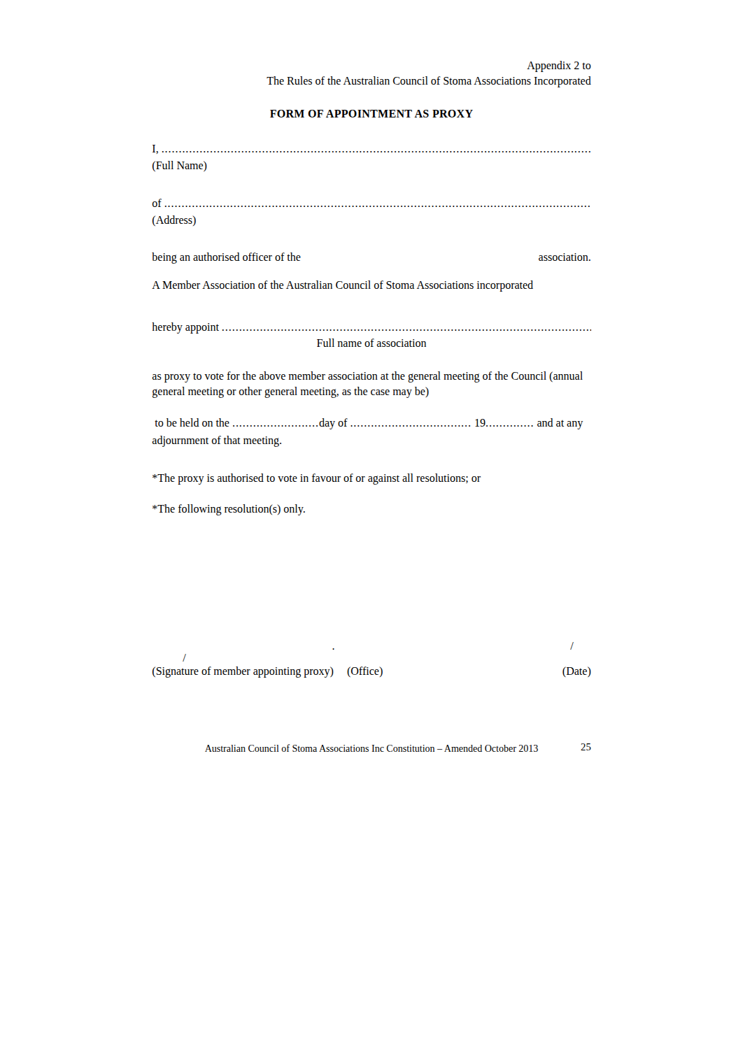Appendix 2 to The Rules of the Australian Council of Stoma Associations Incorporated
FORM OF APPOINTMENT AS PROXY
I, .........................................................................................................................................................
(Full Name)
of .......................................................................................................................................................
(Address)
being an authorised officer of the association.
A Member Association of the Australian Council of Stoma Associations incorporated
hereby appoint .............................................................................................................................
Full name of association
as proxy to vote for the above member association at the general meeting of the Council (annual general meeting or other general meeting, as the case may be)
to be held on the ......................... day of ................................... 19.............. and at any
adjournment of that meeting.
*The proxy is authorised to vote in favour of or against all resolutions; or
*The following resolution(s) only.
. / /
(Signature of member appointing proxy) (Office) (Date)
Australian Council of Stoma Associations Inc Constitution – Amended October 2013
25